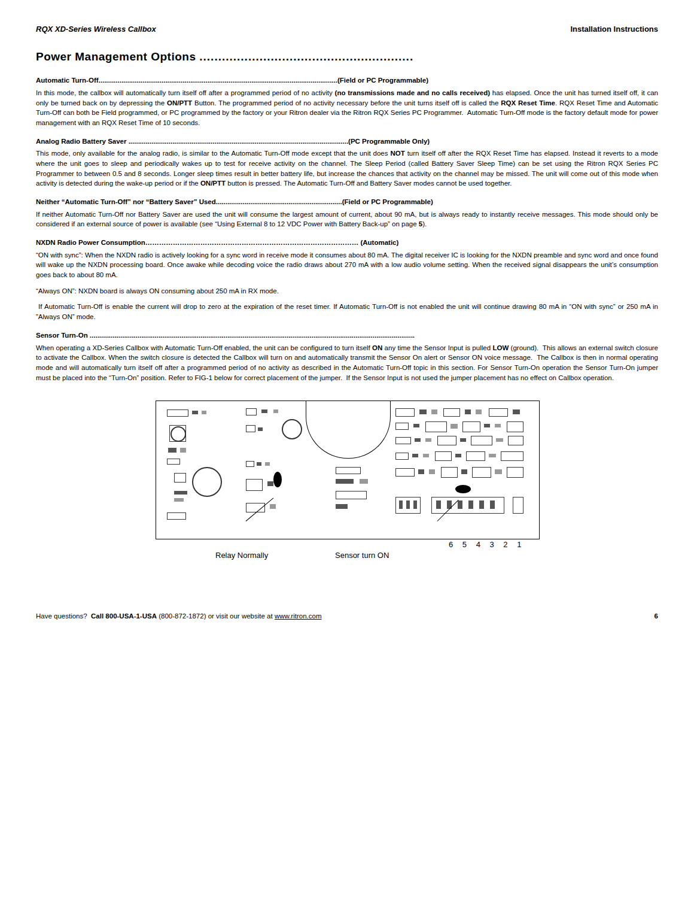RQX XD-Series Wireless Callbox
Installation Instructions
Power Management Options .........................................................
Automatic Turn-Off.............................................................................................................................(Field or PC Programmable)
In this mode, the callbox will automatically turn itself off after a programmed period of no activity (no transmissions made and no calls received) has elapsed. Once the unit has turned itself off, it can only be turned back on by depressing the ON/PTT Button. The programmed period of no activity necessary before the unit turns itself off is called the RQX Reset Time. RQX Reset Time and Automatic Turn-Off can both be Field programmed, or PC programmed by the factory or your Ritron dealer via the Ritron RQX Series PC Programmer. Automatic Turn-Off mode is the factory default mode for power management with an RQX Reset Time of 10 seconds.
Analog Radio Battery Saver ...................................................................................................................(PC Programmable Only)
This mode, only available for the analog radio, is similar to the Automatic Turn-Off mode except that the unit does NOT turn itself off after the RQX Reset Time has elapsed. Instead it reverts to a mode where the unit goes to sleep and periodically wakes up to test for receive activity on the channel. The Sleep Period (called Battery Saver Sleep Time) can be set using the Ritron RQX Series PC Programmer to between 0.5 and 8 seconds. Longer sleep times result in better battery life, but increase the chances that activity on the channel may be missed. The unit will come out of this mode when activity is detected during the wake-up period or if the ON/PTT button is pressed. The Automatic Turn-Off and Battery Saver modes cannot be used together.
Neither “Automatic Turn-Off” nor “Battery Saver” Used..................................................................(Field or PC Programmable)
If neither Automatic Turn-Off nor Battery Saver are used the unit will consume the largest amount of current, about 90 mA, but is always ready to instantly receive messages. This mode should only be considered if an external source of power is available (see “Using External 8 to 12 VDC Power with Battery Back-up” on page 5).
NXDN Radio Power Consumption………………………………………………………………………………… (Automatic)
“ON with sync”: When the NXDN radio is actively looking for a sync word in receive mode it consumes about 80 mA. The digital receiver IC is looking for the NXDN preamble and sync word and once found will wake up the NXDN processing board. Once awake while decoding voice the radio draws about 270 mA with a low audio volume setting. When the received signal disappears the unit’s consumption goes back to about 80 mA.
“Always ON”: NXDN board is always ON consuming about 250 mA in RX mode.
If Automatic Turn-Off is enable the current will drop to zero at the expiration of the reset timer. If Automatic Turn-Off is not enabled the unit will continue drawing 80 mA in “ON with sync” or 250 mA in ”Always ON” mode.
Sensor Turn-On ..........................................................................................................................................................................
When operating a XD-Series Callbox with Automatic Turn-Off enabled, the unit can be configured to turn itself ON any time the Sensor Input is pulled LOW (ground). This allows an external switch closure to activate the Callbox. When the switch closure is detected the Callbox will turn on and automatically transmit the Sensor On alert or Sensor ON voice message. The Callbox is then in normal operating mode and will automatically turn itself off after a programmed period of no activity as described in the Automatic Turn-Off topic in this section. For Sensor Turn-On operation the Sensor Turn-On jumper must be placed into the “Turn-On” position. Refer to FIG-1 below for correct placement of the jumper. If the Sensor Input is not used the jumper placement has no effect on Callbox operation.
Relay Normally
Sensor turn ON
6 5 4 3 2 1
Have questions? Call 800-USA-1-USA (800-872-1872) or visit our website at www.ritron.com
6